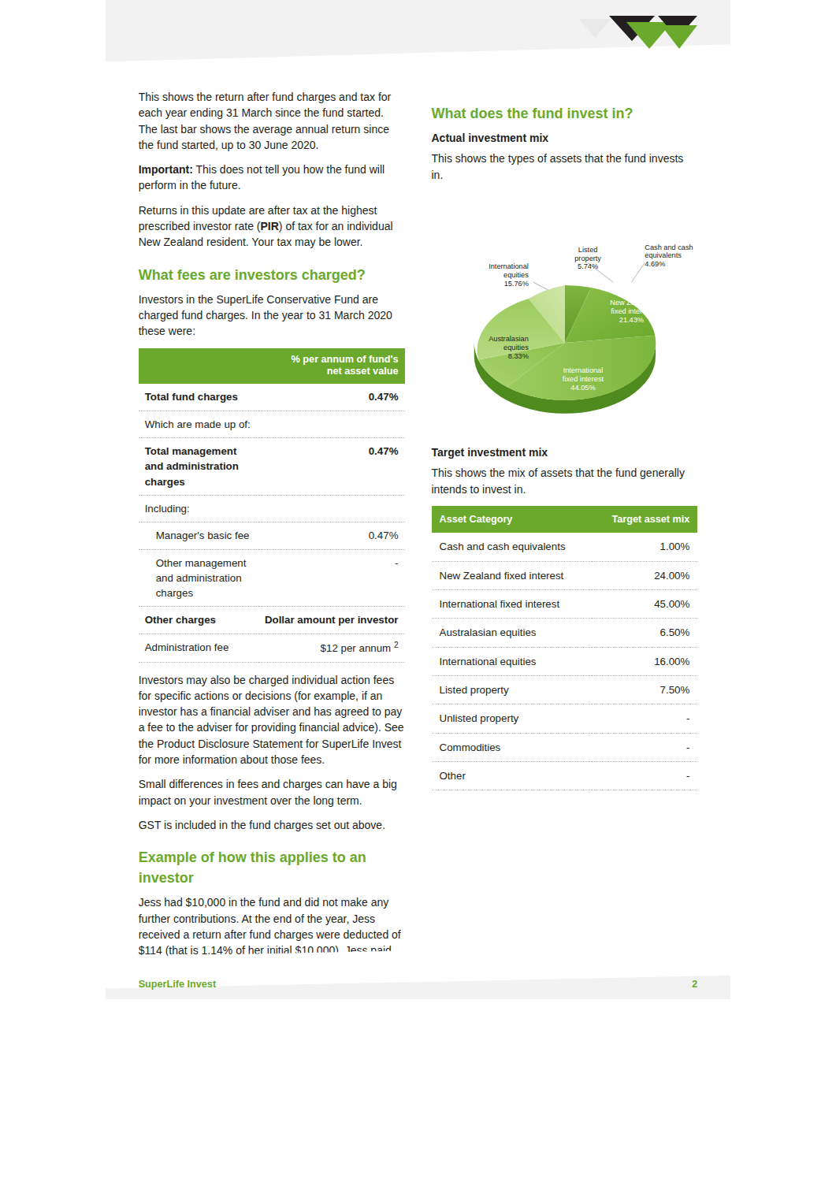This shows the return after fund charges and tax for each year ending 31 March since the fund started. The last bar shows the average annual return since the fund started, up to 30 June 2020.
Important: This does not tell you how the fund will perform in the future.
Returns in this update are after tax at the highest prescribed investor rate (PIR) of tax for an individual New Zealand resident. Your tax may be lower.
What fees are investors charged?
Investors in the SuperLife Conservative Fund are charged fund charges. In the year to 31 March 2020 these were:
| | % per annum of fund's net asset value |
| --- | --- |
| Total fund charges | 0.47% |
| Which are made up of: |
| Total management and administration charges | 0.47% |
| Including: |
| Manager's basic fee | 0.47% |
| Other management and administration charges | - |
| Other charges | Dollar amount per investor |
| Administration fee | $12 per annum 2 |
Investors may also be charged individual action fees for specific actions or decisions (for example, if an investor has a financial adviser and has agreed to pay a fee to the adviser for providing financial advice). See the Product Disclosure Statement for SuperLife Invest for more information about those fees.
Small differences in fees and charges can have a big impact on your investment over the long term.
GST is included in the fund charges set out above.
Example of how this applies to an investor
Jess had $10,000 in the fund and did not make any further contributions. At the end of the year, Jess received a return after fund charges were deducted of $114 (that is 1.14% of her initial $10,000). Jess paid other charges of $12. This gives Jess a total return after tax of $102 for the year.
What does the fund invest in?
Actual investment mix
This shows the types of assets that the fund invests in.
Listed property 5.74% Cash and cash equivalents 4.69% International equities 15.76% Australasian equities 8.33% New Zealand fixed interest 21.43% International fixed interest 44.05%
Target investment mix
This shows the mix of assets that the fund generally intends to invest in.
| Asset Category | Target asset mix |
| --- | --- |
| Cash and cash equivalents | 1.00% |
| New Zealand fixed interest | 24.00% |
| International fixed interest | 45.00% |
| Australasian equities | 6.50% |
| International equities | 16.00% |
| Listed property | 7.50% |
| Unlisted property | - |
| Commodities | - |
| Other | - |
SuperLife Invest 2